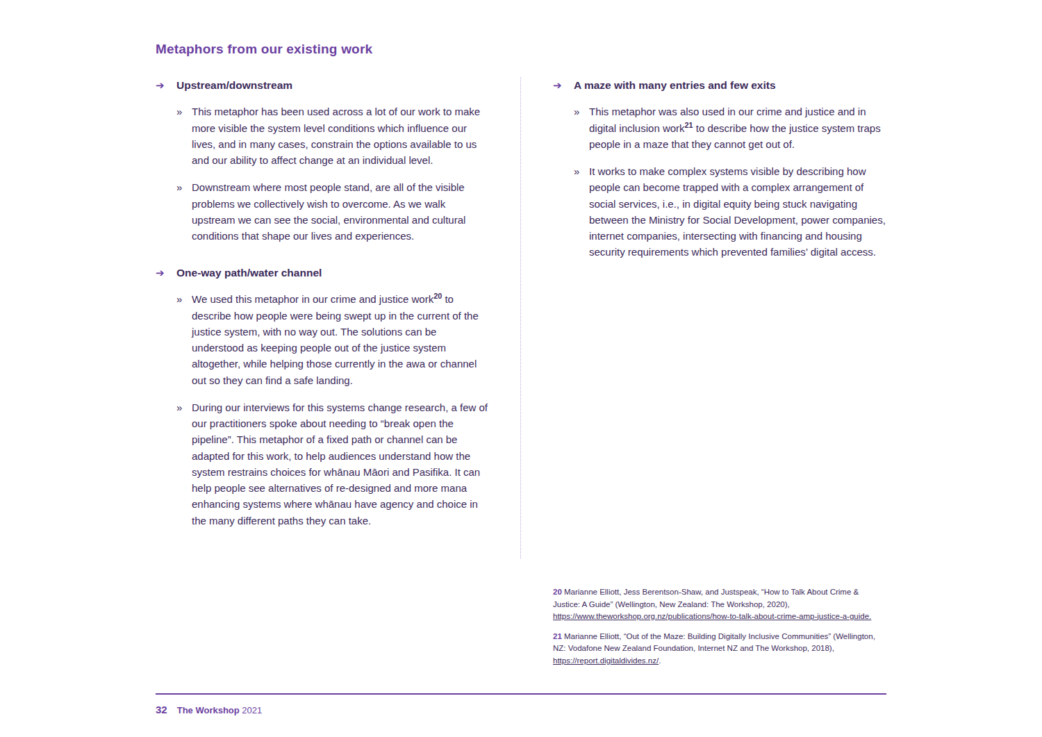Metaphors from our existing work
Upstream/downstream
This metaphor has been used across a lot of our work to make more visible the system level conditions which influence our lives, and in many cases, constrain the options available to us and our ability to affect change at an individual level.
Downstream where most people stand, are all of the visible problems we collectively wish to overcome. As we walk upstream we can see the social, environmental and cultural conditions that shape our lives and experiences.
One-way path/water channel
We used this metaphor in our crime and justice work20 to describe how people were being swept up in the current of the justice system, with no way out. The solutions can be understood as keeping people out of the justice system altogether, while helping those currently in the awa or channel out so they can find a safe landing.
During our interviews for this systems change research, a few of our practitioners spoke about needing to “break open the pipeline”. This metaphor of a fixed path or channel can be adapted for this work, to help audiences understand how the system restrains choices for whānau Māori and Pasifika. It can help people see alternatives of re-designed and more mana enhancing systems where whānau have agency and choice in the many different paths they can take.
A maze with many entries and few exits
This metaphor was also used in our crime and justice and in digital inclusion work21 to describe how the justice system traps people in a maze that they cannot get out of.
It works to make complex systems visible by describing how people can become trapped with a complex arrangement of social services, i.e., in digital equity being stuck navigating between the Ministry for Social Development, power companies, internet companies, intersecting with financing and housing security requirements which prevented families’ digital access.
20 Marianne Elliott, Jess Berentson-Shaw, and Justspeak, “How to Talk About Crime & Justice: A Guide” (Wellington, New Zealand: The Workshop, 2020), https://www.theworkshop.org.nz/publications/how-to-talk-about-crime-amp-justice-a-guide.
21 Marianne Elliott, “Out of the Maze: Building Digitally Inclusive Communities” (Wellington, NZ: Vodafone New Zealand Foundation, Internet NZ and The Workshop, 2018), https://report.digitaldivides.nz/.
32 The Workshop 2021